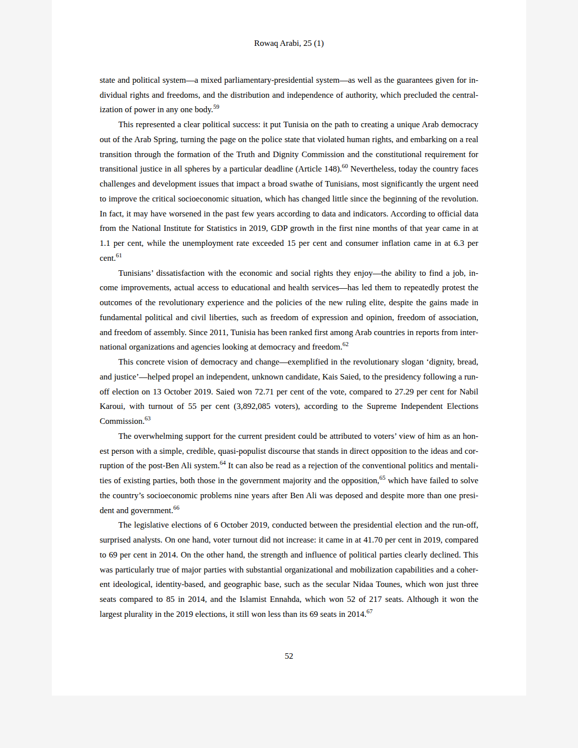Rowaq Arabi, 25 (1)
state and political system—a mixed parliamentary-presidential system—as well as the guarantees given for individual rights and freedoms, and the distribution and independence of authority, which precluded the centralization of power in any one body.59
This represented a clear political success: it put Tunisia on the path to creating a unique Arab democracy out of the Arab Spring, turning the page on the police state that violated human rights, and embarking on a real transition through the formation of the Truth and Dignity Commission and the constitutional requirement for transitional justice in all spheres by a particular deadline (Article 148).60 Nevertheless, today the country faces challenges and development issues that impact a broad swathe of Tunisians, most significantly the urgent need to improve the critical socioeconomic situation, which has changed little since the beginning of the revolution. In fact, it may have worsened in the past few years according to data and indicators. According to official data from the National Institute for Statistics in 2019, GDP growth in the first nine months of that year came in at 1.1 per cent, while the unemployment rate exceeded 15 per cent and consumer inflation came in at 6.3 per cent.61
Tunisians’ dissatisfaction with the economic and social rights they enjoy—the ability to find a job, income improvements, actual access to educational and health services—has led them to repeatedly protest the outcomes of the revolutionary experience and the policies of the new ruling elite, despite the gains made in fundamental political and civil liberties, such as freedom of expression and opinion, freedom of association, and freedom of assembly. Since 2011, Tunisia has been ranked first among Arab countries in reports from international organizations and agencies looking at democracy and freedom.62
This concrete vision of democracy and change—exemplified in the revolutionary slogan ‘dignity, bread, and justice’—helped propel an independent, unknown candidate, Kais Saied, to the presidency following a run-off election on 13 October 2019. Saied won 72.71 per cent of the vote, compared to 27.29 per cent for Nabil Karoui, with turnout of 55 per cent (3,892,085 voters), according to the Supreme Independent Elections Commission.63
The overwhelming support for the current president could be attributed to voters’ view of him as an honest person with a simple, credible, quasi-populist discourse that stands in direct opposition to the ideas and corruption of the post-Ben Ali system.64 It can also be read as a rejection of the conventional politics and mentalities of existing parties, both those in the government majority and the opposition,65 which have failed to solve the country’s socioeconomic problems nine years after Ben Ali was deposed and despite more than one president and government.66
The legislative elections of 6 October 2019, conducted between the presidential election and the run-off, surprised analysts. On one hand, voter turnout did not increase: it came in at 41.70 per cent in 2019, compared to 69 per cent in 2014. On the other hand, the strength and influence of political parties clearly declined. This was particularly true of major parties with substantial organizational and mobilization capabilities and a coherent ideological, identity-based, and geographic base, such as the secular Nidaa Tounes, which won just three seats compared to 85 in 2014, and the Islamist Ennahda, which won 52 of 217 seats. Although it won the largest plurality in the 2019 elections, it still won less than its 69 seats in 2014.67
52